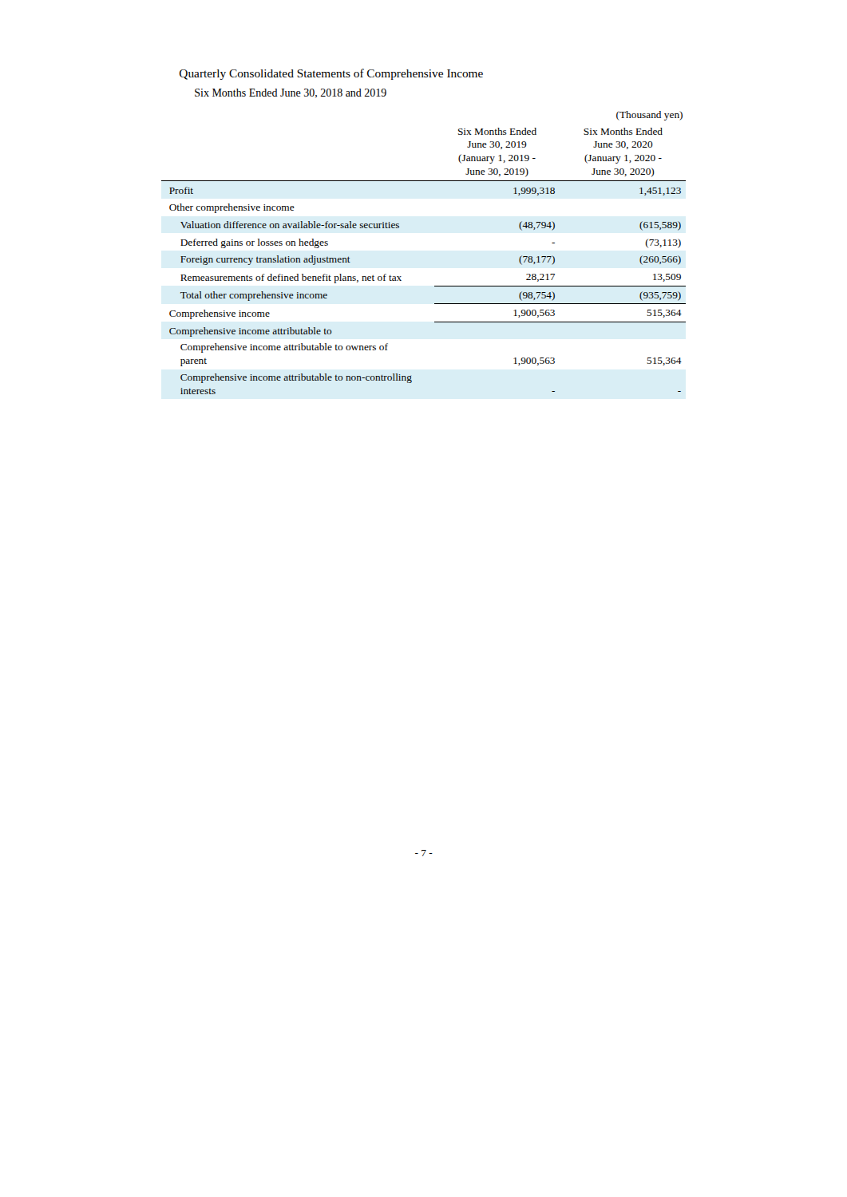Quarterly Consolidated Statements of Comprehensive Income
Six Months Ended June 30, 2018 and 2019
(Thousand yen)
| | Six Months Ended June 30, 2019 (January 1, 2019 - June 30, 2019) | Six Months Ended June 30, 2020 (January 1, 2020 - June 30, 2020) |
| --- | --- | --- |
| Profit | 1,999,318 | 1,451,123 |
| Other comprehensive income | | |
| Valuation difference on available-for-sale securities | (48,794) | (615,589) |
| Deferred gains or losses on hedges | - | (73,113) |
| Foreign currency translation adjustment | (78,177) | (260,566) |
| Remeasurements of defined benefit plans, net of tax | 28,217 | 13,509 |
| Total other comprehensive income | (98,754) | (935,759) |
| Comprehensive income | 1,900,563 | 515,364 |
| Comprehensive income attributable to | | |
| Comprehensive income attributable to owners of parent | 1,900,563 | 515,364 |
| Comprehensive income attributable to non-controlling interests | - | - |
- 7 -